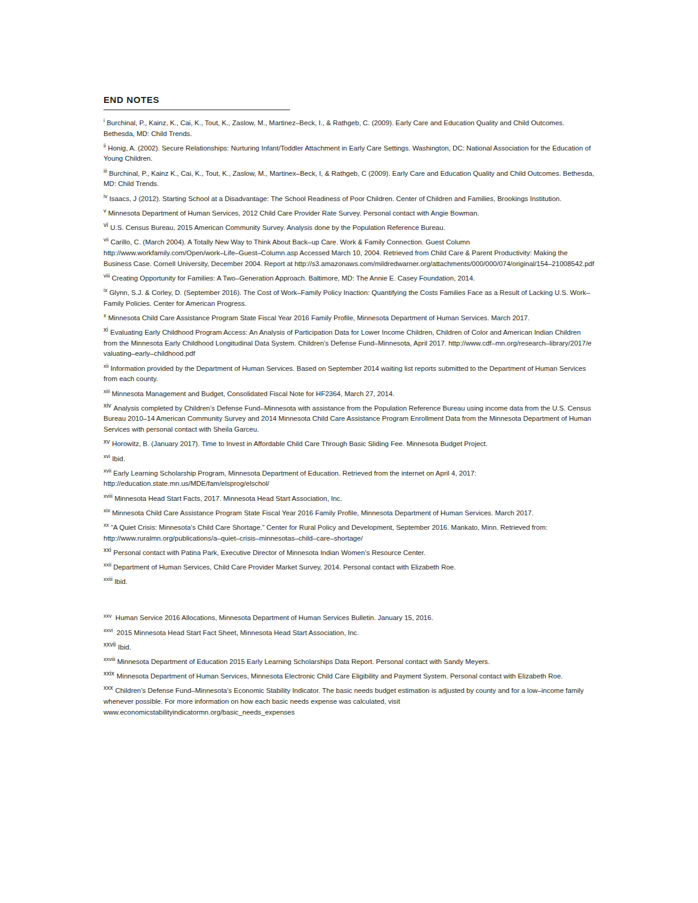END NOTES
i Burchinal, P., Kainz, K., Cai, K., Tout, K., Zaslow, M., Martinez–Beck, I., & Rathgeb, C. (2009). Early Care and Education Quality and Child Outcomes. Bethesda, MD: Child Trends.
ii Honig, A. (2002). Secure Relationships: Nurturing Infant/Toddler Attachment in Early Care Settings. Washington, DC: National Association for the Education of Young Children.
iii Burchinal, P., Kainz K., Cai, K., Tout, K., Zaslow, M., Martinex–Beck, I, & Rathgeb, C (2009). Early Care and Education Quality and Child Outcomes. Bethesda, MD: Child Trends.
iv Isaacs, J (2012). Starting School at a Disadvantage: The School Readiness of Poor Children. Center of Children and Families, Brookings Institution.
v Minnesota Department of Human Services, 2012 Child Care Provider Rate Survey. Personal contact with Angie Bowman.
vi U.S. Census Bureau, 2015 American Community Survey. Analysis done by the Population Reference Bureau.
vii Carillo, C. (March 2004). A Totally New Way to Think About Back–up Care. Work & Family Connection. Guest Column
http://www.workfamily.com/Open/work–Life–Guest–Column.asp Accessed March 10, 2004. Retrieved from Child Care & Parent Productivity: Making the Business Case. Cornell University, December 2004. Report at http://s3.amazonaws.com/mildredwarner.org/attachments/000/000/074/original/154–21008542.pdf
viii Creating Opportunity for Families: A Two–Generation Approach. Baltimore, MD: The Annie E. Casey Foundation, 2014.
ix Glynn, S.J. & Corley, D. (September 2016). The Cost of Work–Family Policy Inaction: Quantifying the Costs Families Face as a Result of Lacking U.S. Work–Family Policies. Center for American Progress.
x Minnesota Child Care Assistance Program State Fiscal Year 2016 Family Profile, Minnesota Department of Human Services. March 2017.
xi Evaluating Early Childhood Program Access: An Analysis of Participation Data for Lower Income Children, Children of Color and American Indian Children from the Minnesota Early Childhood Longitudinal Data System. Children’s Defense Fund–Minnesota, April 2017. http://www.cdf–mn.org/research–library/2017/evaluating–early–childhood.pdf
xii Information provided by the Department of Human Services. Based on September 2014 waiting list reports submitted to the Department of Human Services from each county.
xiii Minnesota Management and Budget, Consolidated Fiscal Note for HF2364, March 27, 2014.
xiv Analysis completed by Children’s Defense Fund–Minnesota with assistance from the Population Reference Bureau using income data from the U.S. Census Bureau 2010–14 American Community Survey and 2014 Minnesota Child Care Assistance Program Enrollment Data from the Minnesota Department of Human Services with personal contact with Sheila Garceu.
xv Horowitz, B. (January 2017). Time to Invest in Affordable Child Care Through Basic Sliding Fee. Minnesota Budget Project.
xvi Ibid.
xvii Early Learning Scholarship Program, Minnesota Department of Education. Retrieved from the internet on April 4, 2017:
http://education.state.mn.us/MDE/fam/elsprog/elschol/
xviii Minnesota Head Start Facts, 2017. Minnesota Head Start Association, Inc.
xix Minnesota Child Care Assistance Program State Fiscal Year 2016 Family Profile, Minnesota Department of Human Services. March 2017.
xx“A Quiet Crisis: Minnesota’s Child Care Shortage.” Center for Rural Policy and Development, September 2016. Mankato, Minn. Retrieved from:
http://www.ruralmn.org/publications/a–quiet–crisis–minnesotas–child–care–shortage/
xxi Personal contact with Patina Park, Executive Director of Minnesota Indian Women’s Resource Center.
xxii Department of Human Services, Child Care Provider Market Survey, 2014. Personal contact with Elizabeth Roe.
xxiii Ibid.
xxv Human Service 2016 Allocations, Minnesota Department of Human Services Bulletin. January 15, 2016.
xxvi 2015 Minnesota Head Start Fact Sheet, Minnesota Head Start Association, Inc.
xxvii Ibid.
xxviii Minnesota Department of Education 2015 Early Learning Scholarships Data Report. Personal contact with Sandy Meyers.
xxix Minnesota Department of Human Services, Minnesota Electronic Child Care Eligibility and Payment System. Personal contact with Elizabeth Roe.
xxx Children’s Defense Fund–Minnesota’s Economic Stability Indicator. The basic needs budget estimation is adjusted by county and for a low–income family whenever possible. For more information on how each basic needs expense was calculated, visit
www.economicstabilityindicatormn.org/basic_needs_expenses